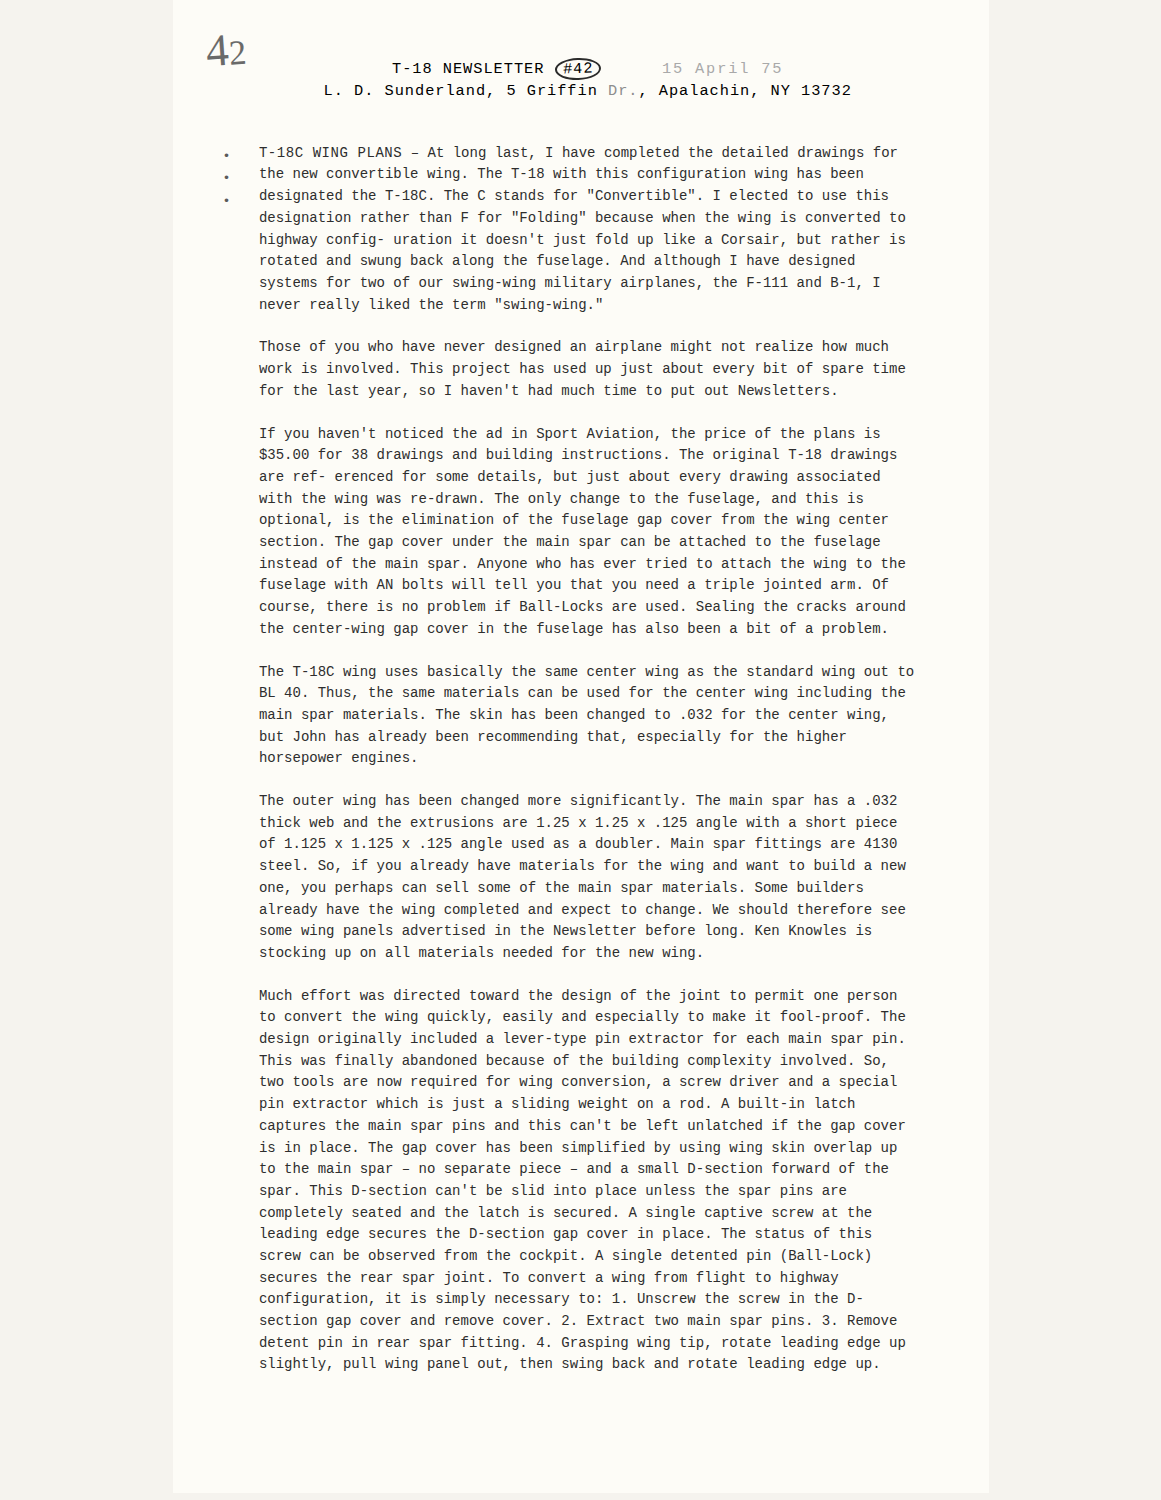42
T-18 NEWSLETTER #42 15 April 75
L. D. Sunderland, 5 Griffin Dr., Apalachin, NY 13732
• • •
T-18C WING PLANS – At long last, I have completed the detailed drawings for the new convertible wing. The T-18 with this configuration wing has been designated the T-18C. The C stands for "Convertible". I elected to use this designation rather than F for "Folding" because when the wing is converted to highway config- uration it doesn't just fold up like a Corsair, but rather is rotated and swung back along the fuselage. And although I have designed systems for two of our swing-wing military airplanes, the F-111 and B-1, I never really liked the term "swing-wing."
Those of you who have never designed an airplane might not realize how much work is involved. This project has used up just about every bit of spare time for the last year, so I haven't had much time to put out Newsletters.
If you haven't noticed the ad in Sport Aviation, the price of the plans is $35.00 for 38 drawings and building instructions. The original T-18 drawings are ref- erenced for some details, but just about every drawing associated with the wing was re-drawn. The only change to the fuselage, and this is optional, is the elimination of the fuselage gap cover from the wing center section. The gap cover under the main spar can be attached to the fuselage instead of the main spar. Anyone who has ever tried to attach the wing to the fuselage with AN bolts will tell you that you need a triple jointed arm. Of course, there is no problem if Ball-Locks are used. Sealing the cracks around the center-wing gap cover in the fuselage has also been a bit of a problem.
The T-18C wing uses basically the same center wing as the standard wing out to BL 40. Thus, the same materials can be used for the center wing including the main spar materials. The skin has been changed to .032 for the center wing, but John has already been recommending that, especially for the higher horsepower engines.
The outer wing has been changed more significantly. The main spar has a .032 thick web and the extrusions are 1.25 x 1.25 x .125 angle with a short piece of 1.125 x 1.125 x .125 angle used as a doubler. Main spar fittings are 4130 steel. So, if you already have materials for the wing and want to build a new one, you perhaps can sell some of the main spar materials. Some builders already have the wing completed and expect to change. We should therefore see some wing panels advertised in the Newsletter before long. Ken Knowles is stocking up on all materials needed for the new wing.
Much effort was directed toward the design of the joint to permit one person to convert the wing quickly, easily and especially to make it fool-proof. The design originally included a lever-type pin extractor for each main spar pin. This was finally abandoned because of the building complexity involved. So, two tools are now required for wing conversion, a screw driver and a special pin extractor which is just a sliding weight on a rod. A built-in latch captures the main spar pins and this can't be left unlatched if the gap cover is in place. The gap cover has been simplified by using wing skin overlap up to the main spar – no separate piece – and a small D-section forward of the spar. This D-section can't be slid into place unless the spar pins are completely seated and the latch is secured. A single captive screw at the leading edge secures the D-section gap cover in place. The status of this screw can be observed from the cockpit. A single detented pin (Ball-Lock) secures the rear spar joint. To convert a wing from flight to highway configuration, it is simply necessary to: 1. Unscrew the screw in the D-section gap cover and remove cover. 2. Extract two main spar pins. 3. Remove detent pin in rear spar fitting. 4. Grasping wing tip, rotate leading edge up slightly, pull wing panel out, then swing back and rotate leading edge up.